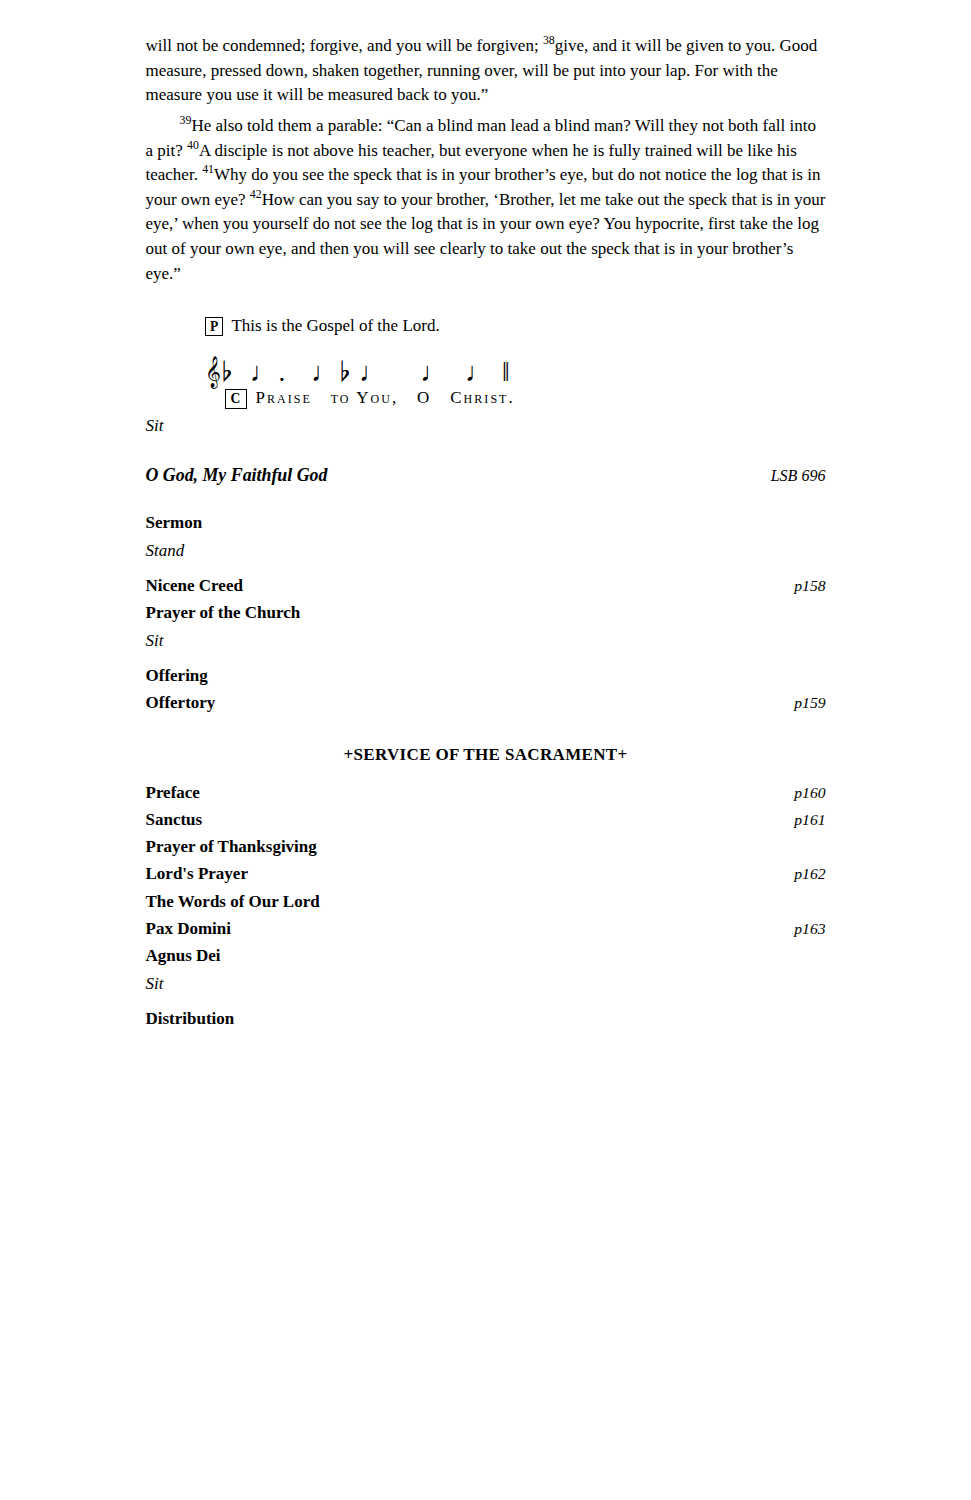will not be condemned; forgive, and you will be forgiven; 38give, and it will be given to you. Good measure, pressed down, shaken together, running over, will be put into your lap. For with the measure you use it will be measured back to you.”
39He also told them a parable: “Can a blind man lead a blind man? Will they not both fall into a pit? 40A disciple is not above his teacher, but everyone when he is fully trained will be like his teacher. 41Why do you see the speck that is in your brother’s eye, but do not notice the log that is in your own eye? 42How can you say to your brother, ‘Brother, let me take out the speck that is in your eye,’ when you yourself do not see the log that is in your own eye? You hypocrite, first take the log out of your own eye, and then you will see clearly to take out the speck that is in your brother’s eye.”
PThis is the Gospel of the Lord.
𝄞♭ ♩. ♩♭ ♩ ♩ ♩ ‖
CPraise to You, O Christ.
Sit
O God, My Faithful God LSB 696
Sermon
Stand
Nicene Creed p158
Prayer of the Church
Sit
Offering
Offertory p159
+SERVICE OF THE SACRAMENT+
Preface p160
Sanctus p161
Prayer of Thanksgiving
Lord's Prayer p162
The Words of Our Lord
Pax Domini p163
Agnus Dei
Sit
Distribution